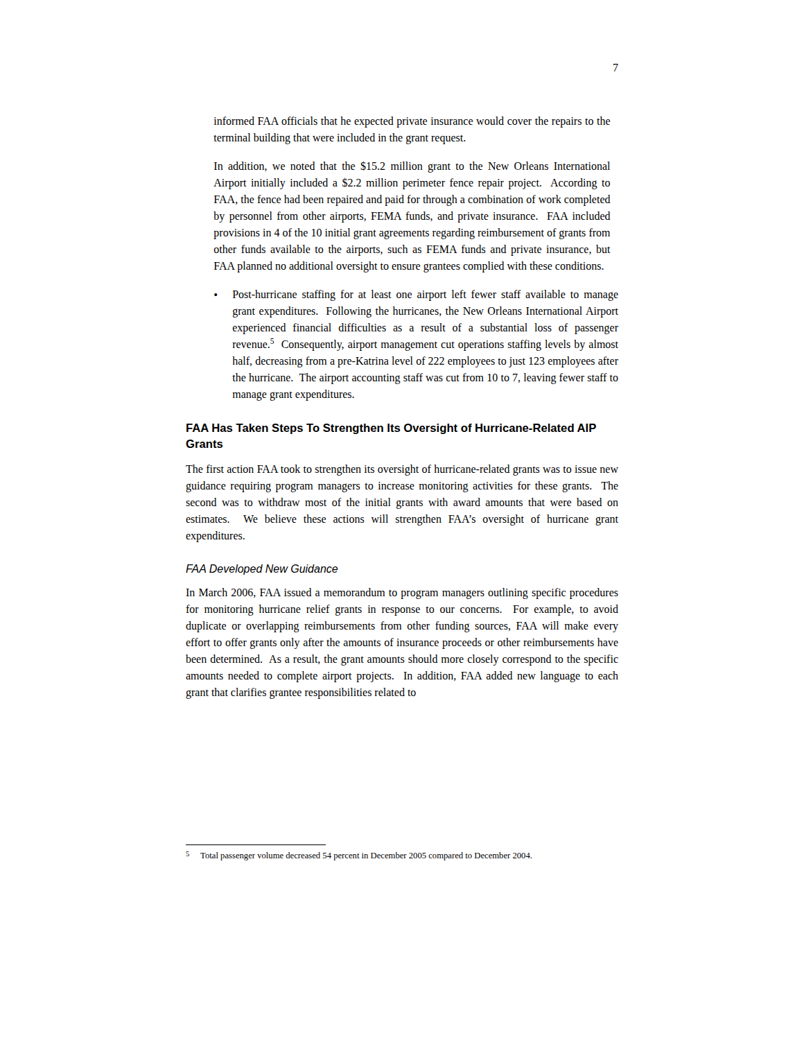7
informed FAA officials that he expected private insurance would cover the repairs to the terminal building that were included in the grant request.
In addition, we noted that the $15.2 million grant to the New Orleans International Airport initially included a $2.2 million perimeter fence repair project. According to FAA, the fence had been repaired and paid for through a combination of work completed by personnel from other airports, FEMA funds, and private insurance. FAA included provisions in 4 of the 10 initial grant agreements regarding reimbursement of grants from other funds available to the airports, such as FEMA funds and private insurance, but FAA planned no additional oversight to ensure grantees complied with these conditions.
Post-hurricane staffing for at least one airport left fewer staff available to manage grant expenditures. Following the hurricanes, the New Orleans International Airport experienced financial difficulties as a result of a substantial loss of passenger revenue.5 Consequently, airport management cut operations staffing levels by almost half, decreasing from a pre-Katrina level of 222 employees to just 123 employees after the hurricane. The airport accounting staff was cut from 10 to 7, leaving fewer staff to manage grant expenditures.
FAA Has Taken Steps To Strengthen Its Oversight of Hurricane-Related AIP Grants
The first action FAA took to strengthen its oversight of hurricane-related grants was to issue new guidance requiring program managers to increase monitoring activities for these grants. The second was to withdraw most of the initial grants with award amounts that were based on estimates. We believe these actions will strengthen FAA’s oversight of hurricane grant expenditures.
FAA Developed New Guidance
In March 2006, FAA issued a memorandum to program managers outlining specific procedures for monitoring hurricane relief grants in response to our concerns. For example, to avoid duplicate or overlapping reimbursements from other funding sources, FAA will make every effort to offer grants only after the amounts of insurance proceeds or other reimbursements have been determined. As a result, the grant amounts should more closely correspond to the specific amounts needed to complete airport projects. In addition, FAA added new language to each grant that clarifies grantee responsibilities related to
5 Total passenger volume decreased 54 percent in December 2005 compared to December 2004.